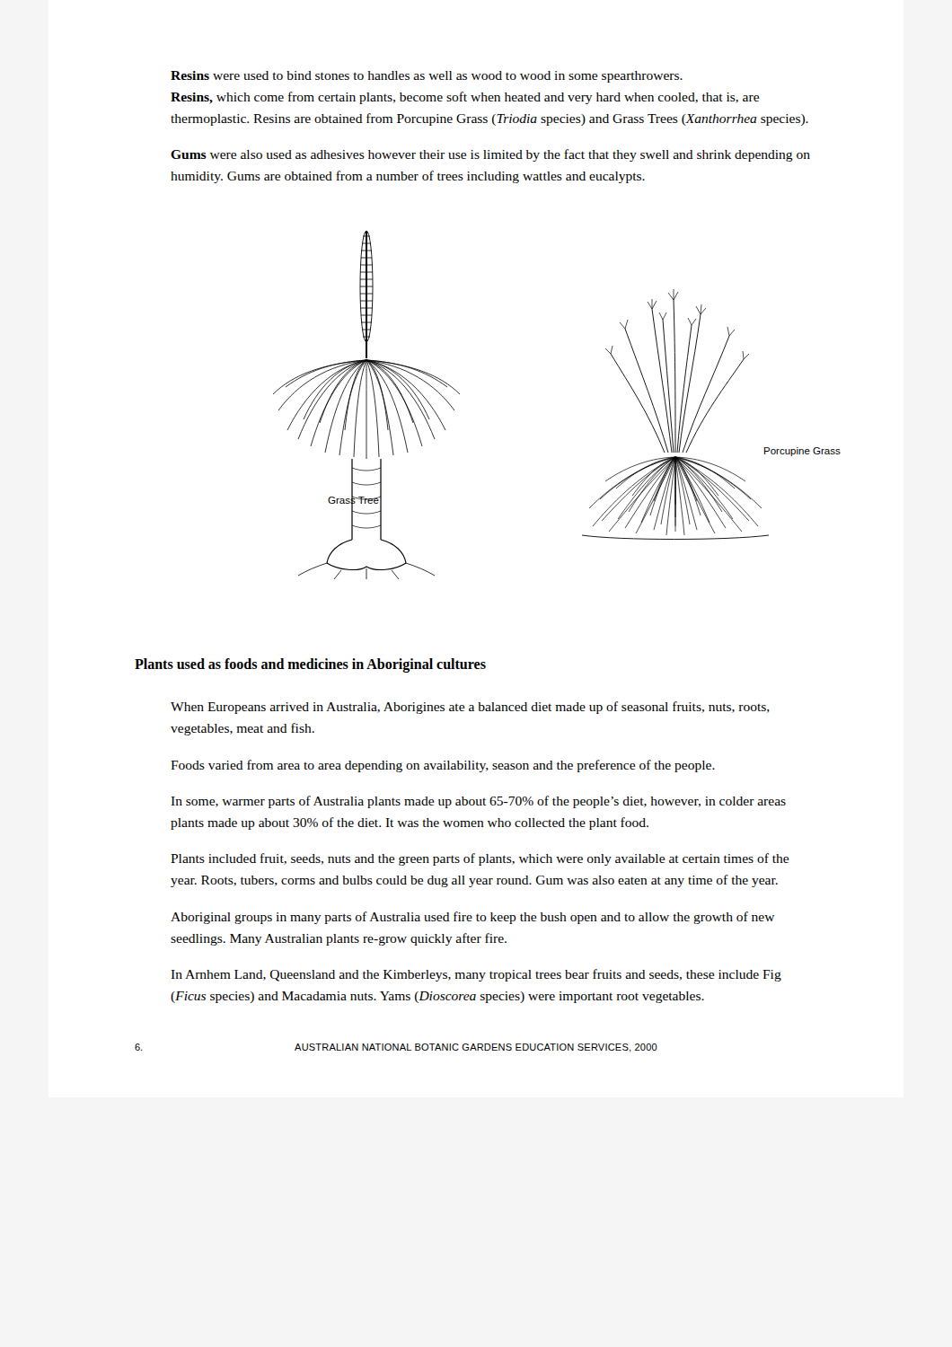Resins were used to bind stones to handles as well as wood to wood in some spearthrowers.
Resins, which come from certain plants, become soft when heated and very hard when cooled, that is, are thermoplastic. Resins are obtained from Porcupine Grass (Triodia species) and Grass Trees (Xanthorrhea species).
Gums were also used as adhesives however their use is limited by the fact that they swell and shrink depending on humidity. Gums are obtained from a number of trees including wattles and eucalypts.
Grass Tree
Porcupine Grass
Plants used as foods and medicines in Aboriginal cultures
When Europeans arrived in Australia, Aborigines ate a balanced diet made up of seasonal fruits, nuts, roots, vegetables, meat and fish.
Foods varied from area to area depending on availability, season and the preference of the people.
In some, warmer parts of Australia plants made up about 65-70% of the people’s diet, however, in colder areas plants made up about 30% of the diet. It was the women who collected the plant food.
Plants included fruit, seeds, nuts and the green parts of plants, which were only available at certain times of the year. Roots, tubers, corms and bulbs could be dug all year round. Gum was also eaten at any time of the year.
Aboriginal groups in many parts of Australia used fire to keep the bush open and to allow the growth of new seedlings. Many Australian plants re-grow quickly after fire.
In Arnhem Land, Queensland and the Kimberleys, many tropical trees bear fruits and seeds, these include Fig (Ficus species) and Macadamia nuts. Yams (Dioscorea species) were important root vegetables.
6.
AUSTRALIAN NATIONAL BOTANIC GARDENS EDUCATION SERVICES, 2000